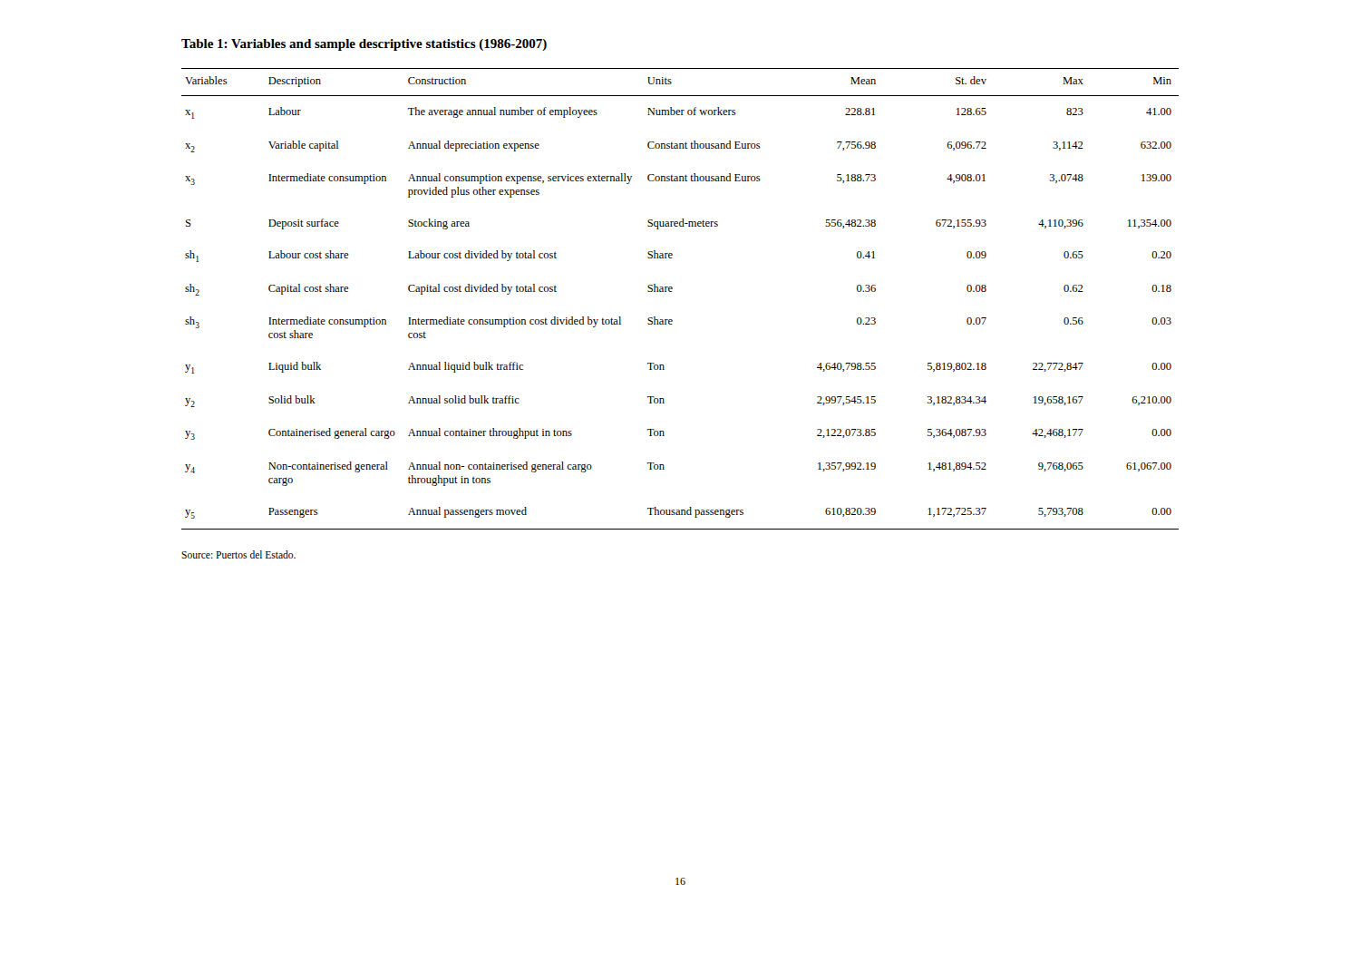Table 1: Variables and sample descriptive statistics (1986-2007)
| Variables | Description | Construction | Units | Mean | St. dev | Max | Min |
| --- | --- | --- | --- | --- | --- | --- | --- |
| x 1 | Labour | The average annual number of employees | Number of workers | 228.81 | 128.65 | 823 | 41.00 |
| x 2 | Variable capital | Annual depreciation expense | Constant thousand Euros | 7,756.98 | 6,096.72 | 3,1142 | 632.00 |
| x 3 | Intermediate consumption | Annual consumption expense, services externally provided plus other expenses | Constant thousand Euros | 5,188.73 | 4,908.01 | 3,.0748 | 139.00 |
| S | Deposit surface | Stocking area | Squared-meters | 556,482.38 | 672,155.93 | 4,110,396 | 11,354.00 |
| sh 1 | Labour cost share | Labour cost divided by total cost | Share | 0.41 | 0.09 | 0.65 | 0.20 |
| sh 2 | Capital cost share | Capital cost divided by total cost | Share | 0.36 | 0.08 | 0.62 | 0.18 |
| sh 3 | Intermediate consumption cost share | Intermediate consumption cost divided by total cost | Share | 0.23 | 0.07 | 0.56 | 0.03 |
| y 1 | Liquid bulk | Annual liquid bulk traffic | Ton | 4,640,798.55 | 5,819,802.18 | 22,772,847 | 0.00 |
| y 2 | Solid bulk | Annual solid bulk traffic | Ton | 2,997,545.15 | 3,182,834.34 | 19,658,167 | 6,210.00 |
| y 3 | Containerised general cargo | Annual container throughput in tons | Ton | 2,122,073.85 | 5,364,087.93 | 42,468,177 | 0.00 |
| y 4 | Non-containerised general cargo | Annual non- containerised general cargo throughput in tons | Ton | 1,357,992.19 | 1,481,894.52 | 9,768,065 | 61,067.00 |
| y 5 | Passengers | Annual passengers moved | Thousand passengers | 610,820.39 | 1,172,725.37 | 5,793,708 | 0.00 |
Source: Puertos del Estado.
16